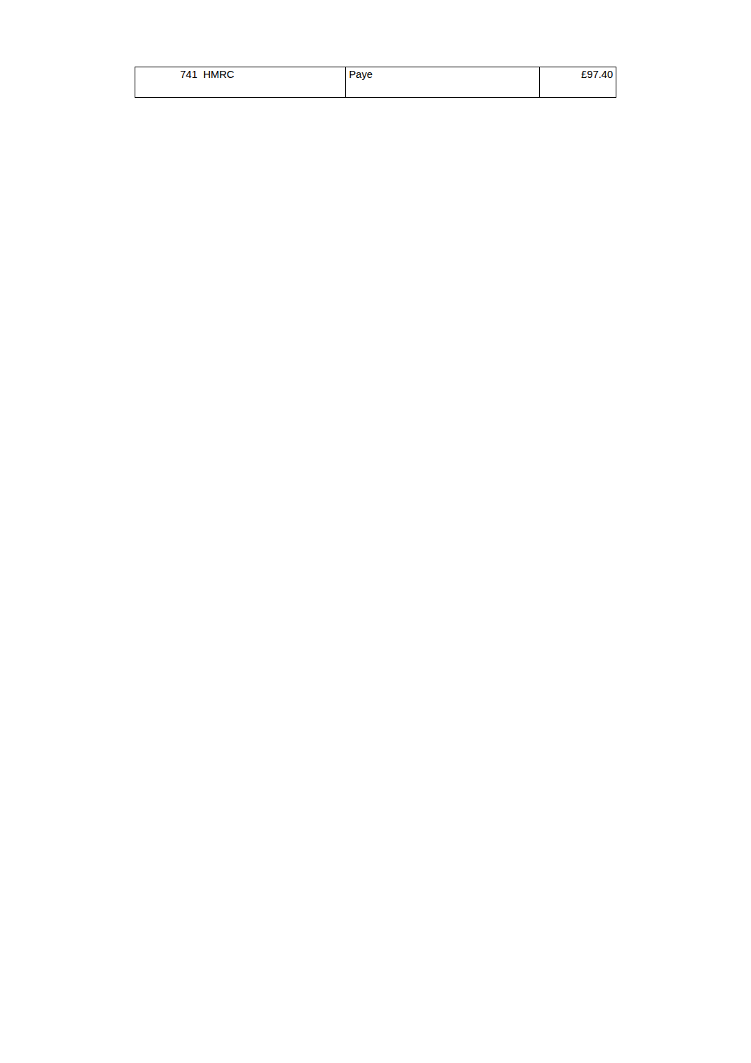| 741 | HMRC | Paye | £97.40 |